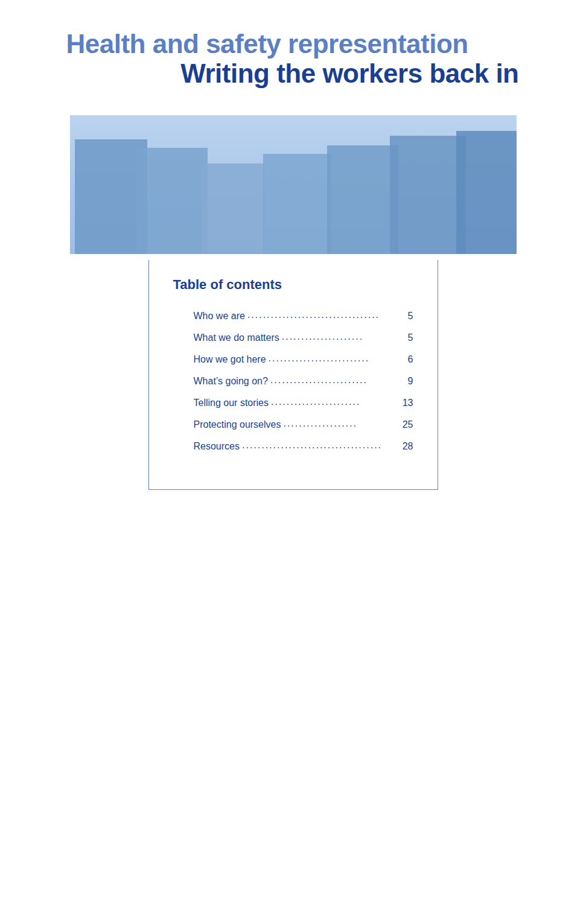Health and safety representation Writing the workers back in
Table of contents
Who we are.................................. 5
What we do matters..................... 5
How we got here.......................... 6
What’s going on?......................... 9
Telling our stories....................... 13
Protecting ourselves................... 25
Resources.................................... 28